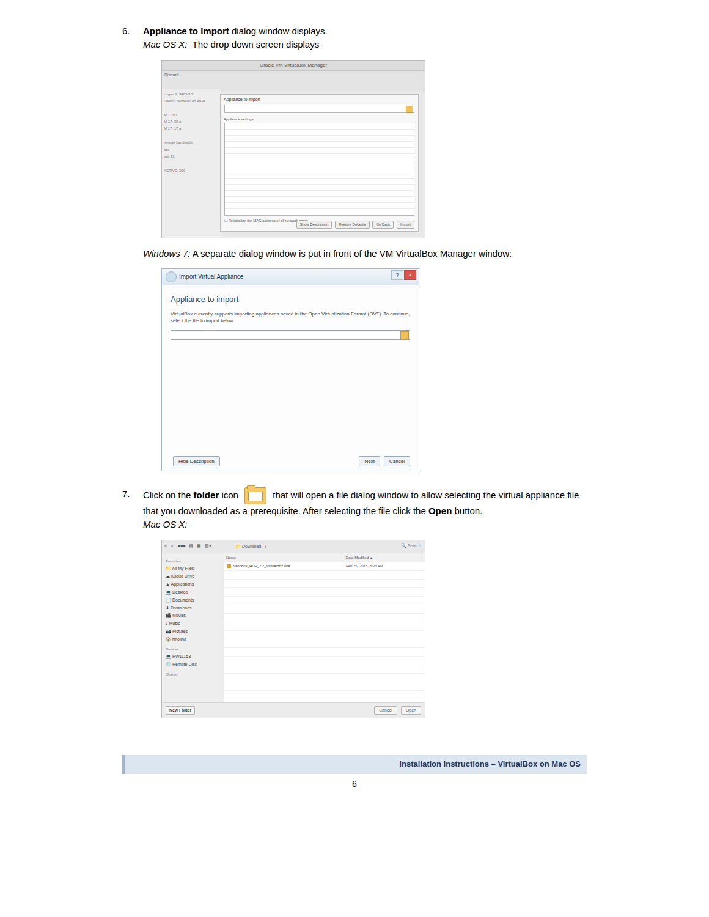6. Appliance to Import dialog window displays.
Mac OS X: The drop down screen displays
Oracle VM VirtualBox Manager
Discard
Logon 1: 3405/3/3
Hidden Network: on 2015
M 11:00
M 17: 30 a
M 17: 17 a
remote bandwidth
ock
ock 51
ACTIVE: 200
Appliance to import
Appliance settings
☐ Reinitialize the MAC address of all network cards
Show Description Restore Defaults Go Back Import
Windows 7: A separate dialog window is put in front of the VM VirtualBox Manager window:
Import Virtual Appliance
?×
Appliance to import
VirtualBox currently supports importing appliances saved in the Open Virtualization Format (OVF). To continue, select the file to import below.
Hide Description Next Cancel
7. Click on the folder icon that will open a file dialog window to allow selecting the virtual appliance file that you downloaded as a prerequisite. After selecting the file click the Open button.
Mac OS X:
< > ■■■ ▤ ▦ ▧▾
📁 Download ↕
🔍 Search
Favorites
📁 All My Files
☁ iCloud Drive
▲ Applications
💻 Desktop
📄 Documents
⬇ Downloads
🎬 Movies
♪ Music
📷 Pictures
🏠 rmolina
Devices
💻 HW11153
💿 Remote Disc
Shared
Name
Date Modified ▴
Sandbox_HDP_2.2_VirtualBox.ova
Feb 25, 2015, 8:36 AM
New Folder
Cancel Open
Installation instructions – VirtualBox on Mac OS
6